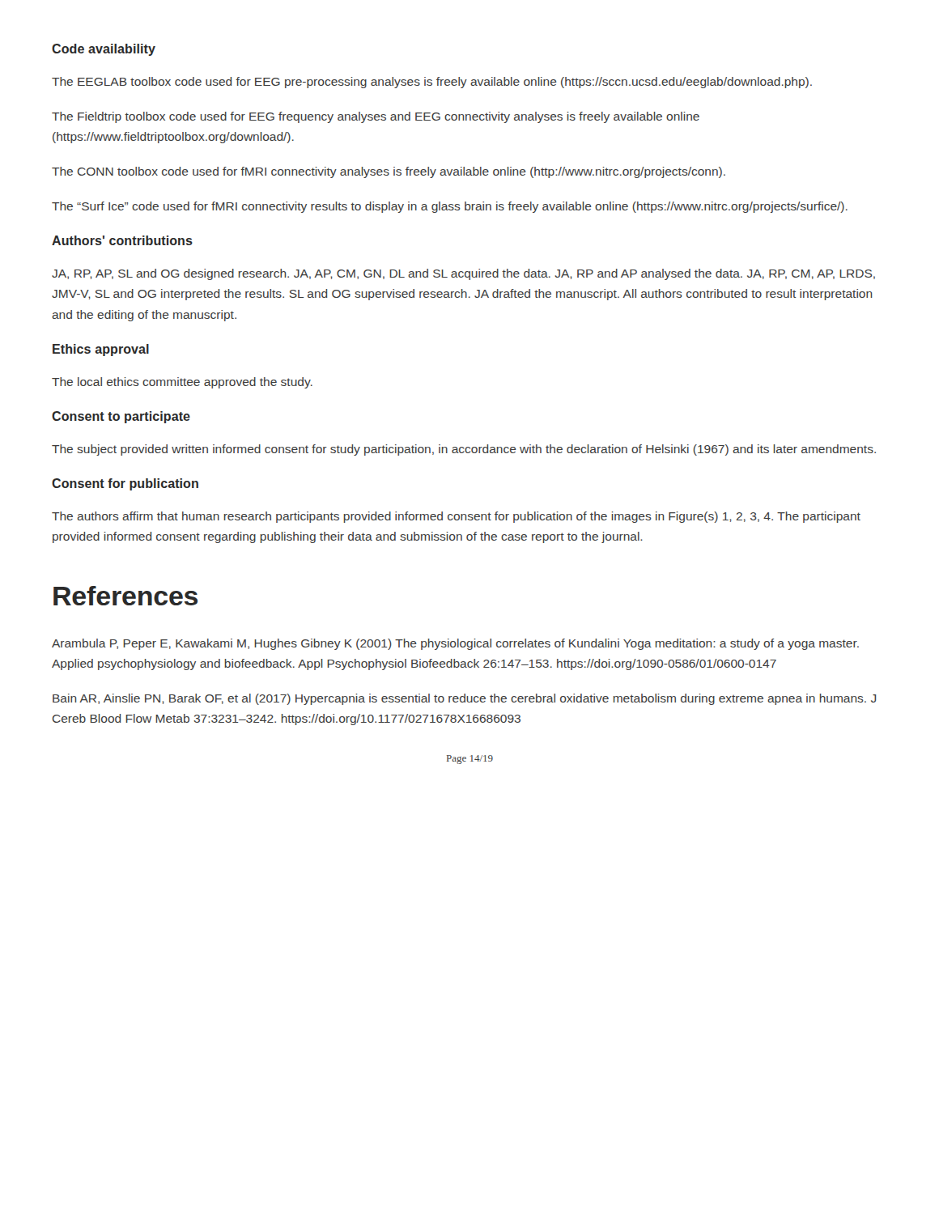Code availability
The EEGLAB toolbox code used for EEG pre-processing analyses is freely available online (https://sccn.ucsd.edu/eeglab/download.php).
The Fieldtrip toolbox code used for EEG frequency analyses and EEG connectivity analyses is freely available online (https://www.fieldtriptoolbox.org/download/).
The CONN toolbox code used for fMRI connectivity analyses is freely available online (http://www.nitrc.org/projects/conn).
The “Surf Ice” code used for fMRI connectivity results to display in a glass brain is freely available online (https://www.nitrc.org/projects/surfice/).
Authors' contributions
JA, RP, AP, SL and OG designed research. JA, AP, CM, GN, DL and SL acquired the data. JA, RP and AP analysed the data. JA, RP, CM, AP, LRDS, JMV-V, SL and OG interpreted the results. SL and OG supervised research. JA drafted the manuscript. All authors contributed to result interpretation and the editing of the manuscript.
Ethics approval
The local ethics committee approved the study.
Consent to participate
The subject provided written informed consent for study participation, in accordance with the declaration of Helsinki (1967) and its later amendments.
Consent for publication
The authors affirm that human research participants provided informed consent for publication of the images in Figure(s) 1, 2, 3, 4. The participant provided informed consent regarding publishing their data and submission of the case report to the journal.
References
Arambula P, Peper E, Kawakami M, Hughes Gibney K (2001) The physiological correlates of Kundalini Yoga meditation: a study of a yoga master. Applied psychophysiology and biofeedback. Appl Psychophysiol Biofeedback 26:147–153. https://doi.org/1090-0586/01/0600-0147
Bain AR, Ainslie PN, Barak OF, et al (2017) Hypercapnia is essential to reduce the cerebral oxidative metabolism during extreme apnea in humans. J Cereb Blood Flow Metab 37:3231–3242. https://doi.org/10.1177/0271678X16686093
Page 14/19